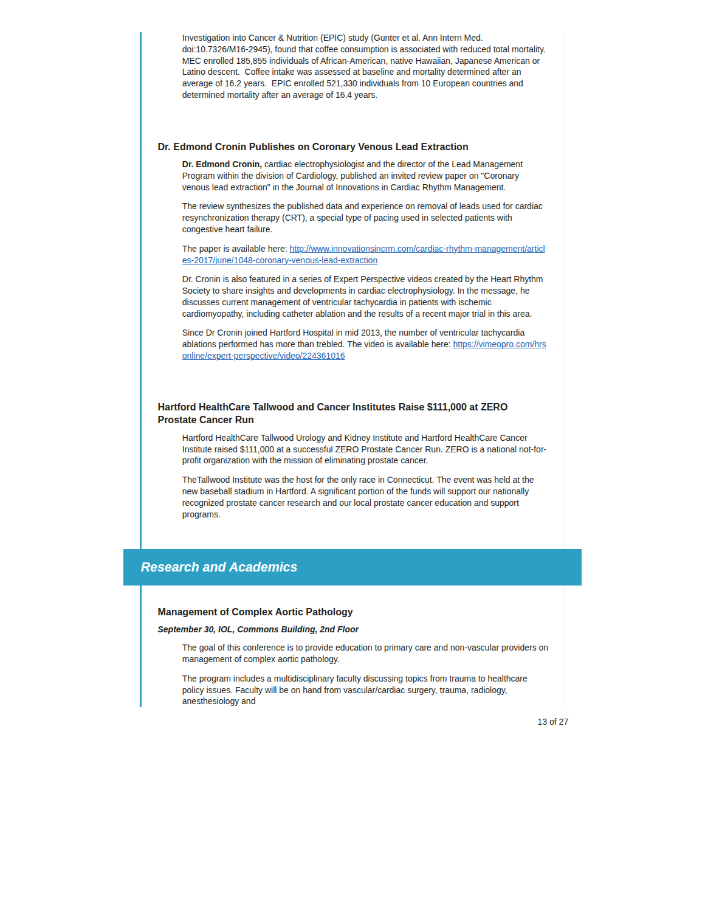Investigation into Cancer & Nutrition (EPIC) study (Gunter et al. Ann Intern Med. doi:10.7326/M16-2945), found that coffee consumption is associated with reduced total mortality. MEC enrolled 185,855 individuals of African-American, native Hawaiian, Japanese American or Latino descent. Coffee intake was assessed at baseline and mortality determined after an average of 16.2 years. EPIC enrolled 521,330 individuals from 10 European countries and determined mortality after an average of 16.4 years.
Dr. Edmond Cronin Publishes on Coronary Venous Lead Extraction
Dr. Edmond Cronin, cardiac electrophysiologist and the director of the Lead Management Program within the division of Cardiology, published an invited review paper on "Coronary venous lead extraction" in the Journal of Innovations in Cardiac Rhythm Management.
The review synthesizes the published data and experience on removal of leads used for cardiac resynchronization therapy (CRT), a special type of pacing used in selected patients with congestive heart failure.
The paper is available here: http://www.innovationsincrm.com/cardiac-rhythm-management/articles-2017/june/1048-coronary-venous-lead-extraction
Dr. Cronin is also featured in a series of Expert Perspective videos created by the Heart Rhythm Society to share insights and developments in cardiac electrophysiology. In the message, he discusses current management of ventricular tachycardia in patients with ischemic cardiomyopathy, including catheter ablation and the results of a recent major trial in this area.
Since Dr Cronin joined Hartford Hospital in mid 2013, the number of ventricular tachycardia ablations performed has more than trebled. The video is available here: https://vimeopro.com/hrsonline/expert-perspective/video/224361016
Hartford HealthCare Tallwood and Cancer Institutes Raise $111,000 at ZERO Prostate Cancer Run
Hartford HealthCare Tallwood Urology and Kidney Institute and Hartford HealthCare Cancer Institute raised $111,000 at a successful ZERO Prostate Cancer Run. ZERO is a national not-for-profit organization with the mission of eliminating prostate cancer.
TheTallwood Institute was the host for the only race in Connecticut. The event was held at the new baseball stadium in Hartford. A significant portion of the funds will support our nationally recognized prostate cancer research and our local prostate cancer education and support programs.
Research and Academics
Management of Complex Aortic Pathology
September 30, IOL, Commons Building, 2nd Floor
The goal of this conference is to provide education to primary care and non-vascular providers on management of complex aortic pathology.
The program includes a multidisciplinary faculty discussing topics from trauma to healthcare policy issues. Faculty will be on hand from vascular/cardiac surgery, trauma, radiology, anesthesiology and
13 of 27